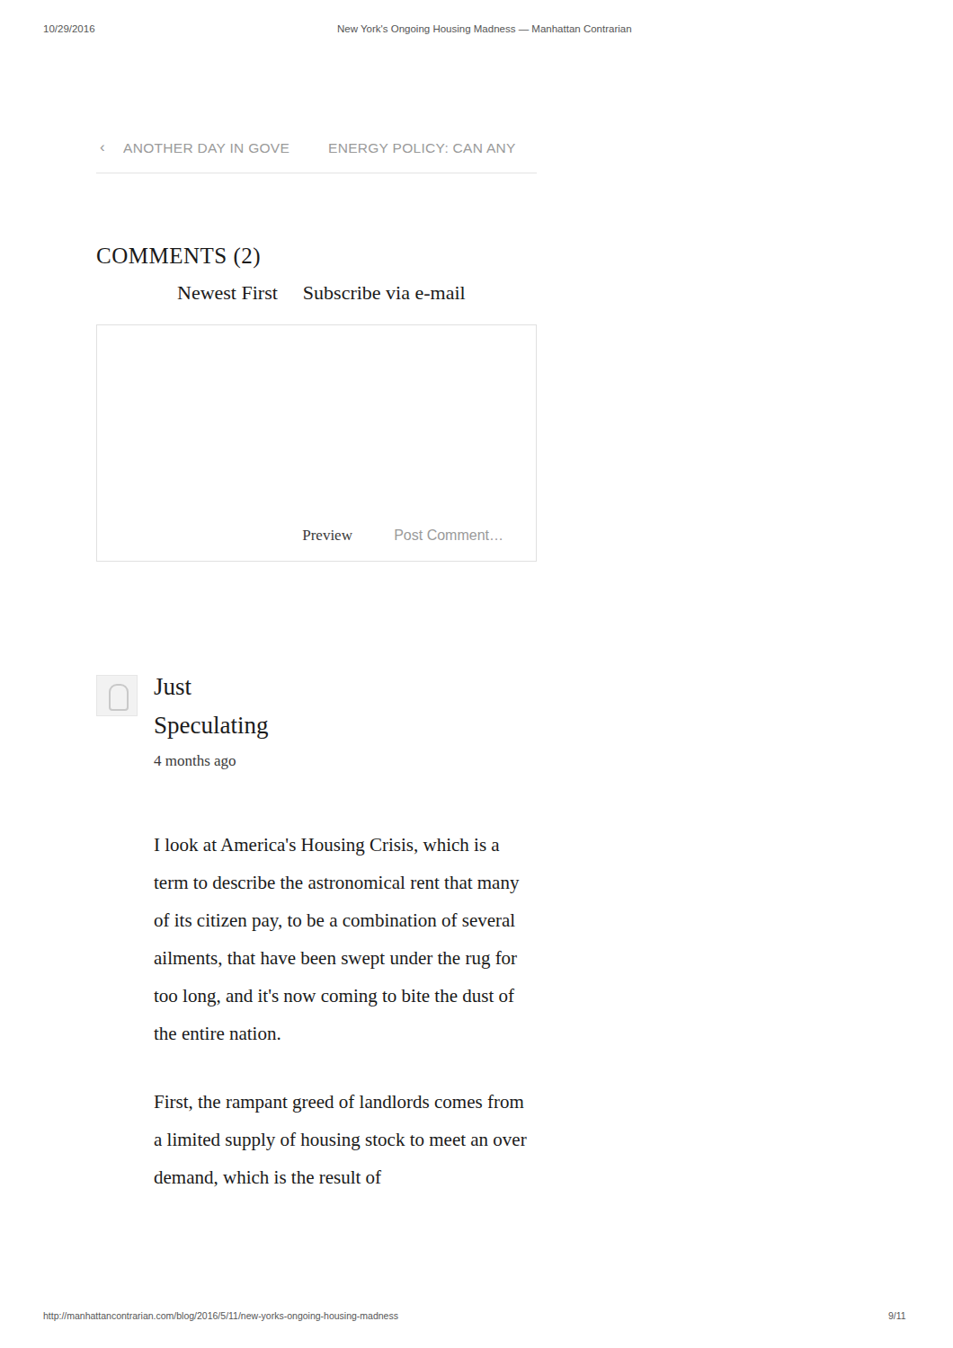10/29/2016
New York's Ongoing Housing Madness — Manhattan Contrarian
‹ ANOTHER DAY IN GOVE ENERGY POLICY: CAN ANY
COMMENTS (2)
Newest First Subscribe via e-mail
Preview Post Comment…
Just Speculating
4 months ago
I look at America's Housing Crisis, which is a term to describe the astronomical rent that many of its citizen pay, to be a combination of several ailments, that have been swept under the rug for too long, and it's now coming to bite the dust of the entire nation.
First, the rampant greed of landlords comes from a limited supply of housing stock to meet an over demand, which is the result of
http://manhattancontrarian.com/blog/2016/5/11/new-yorks-ongoing-housing-madness
9/11